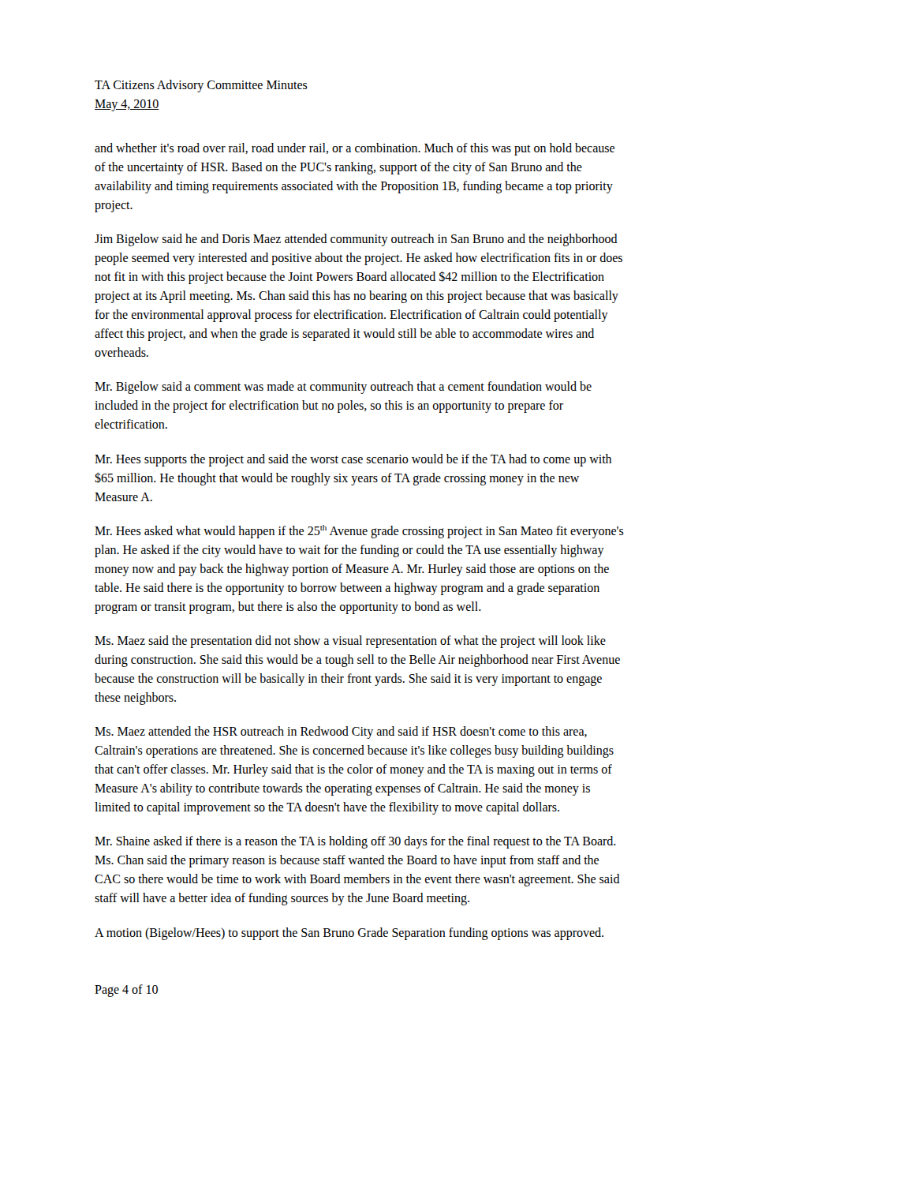TA Citizens Advisory Committee Minutes
May 4, 2010
and whether it's road over rail, road under rail, or a combination. Much of this was put on hold because of the uncertainty of HSR. Based on the PUC's ranking, support of the city of San Bruno and the availability and timing requirements associated with the Proposition 1B, funding became a top priority project.
Jim Bigelow said he and Doris Maez attended community outreach in San Bruno and the neighborhood people seemed very interested and positive about the project. He asked how electrification fits in or does not fit in with this project because the Joint Powers Board allocated $42 million to the Electrification project at its April meeting. Ms. Chan said this has no bearing on this project because that was basically for the environmental approval process for electrification. Electrification of Caltrain could potentially affect this project, and when the grade is separated it would still be able to accommodate wires and overheads.
Mr. Bigelow said a comment was made at community outreach that a cement foundation would be included in the project for electrification but no poles, so this is an opportunity to prepare for electrification.
Mr. Hees supports the project and said the worst case scenario would be if the TA had to come up with $65 million. He thought that would be roughly six years of TA grade crossing money in the new Measure A.
Mr. Hees asked what would happen if the 25th Avenue grade crossing project in San Mateo fit everyone's plan. He asked if the city would have to wait for the funding or could the TA use essentially highway money now and pay back the highway portion of Measure A. Mr. Hurley said those are options on the table. He said there is the opportunity to borrow between a highway program and a grade separation program or transit program, but there is also the opportunity to bond as well.
Ms. Maez said the presentation did not show a visual representation of what the project will look like during construction. She said this would be a tough sell to the Belle Air neighborhood near First Avenue because the construction will be basically in their front yards. She said it is very important to engage these neighbors.
Ms. Maez attended the HSR outreach in Redwood City and said if HSR doesn't come to this area, Caltrain's operations are threatened. She is concerned because it's like colleges busy building buildings that can't offer classes. Mr. Hurley said that is the color of money and the TA is maxing out in terms of Measure A's ability to contribute towards the operating expenses of Caltrain. He said the money is limited to capital improvement so the TA doesn't have the flexibility to move capital dollars.
Mr. Shaine asked if there is a reason the TA is holding off 30 days for the final request to the TA Board. Ms. Chan said the primary reason is because staff wanted the Board to have input from staff and the CAC so there would be time to work with Board members in the event there wasn't agreement. She said staff will have a better idea of funding sources by the June Board meeting.
A motion (Bigelow/Hees) to support the San Bruno Grade Separation funding options was approved.
Page 4 of 10